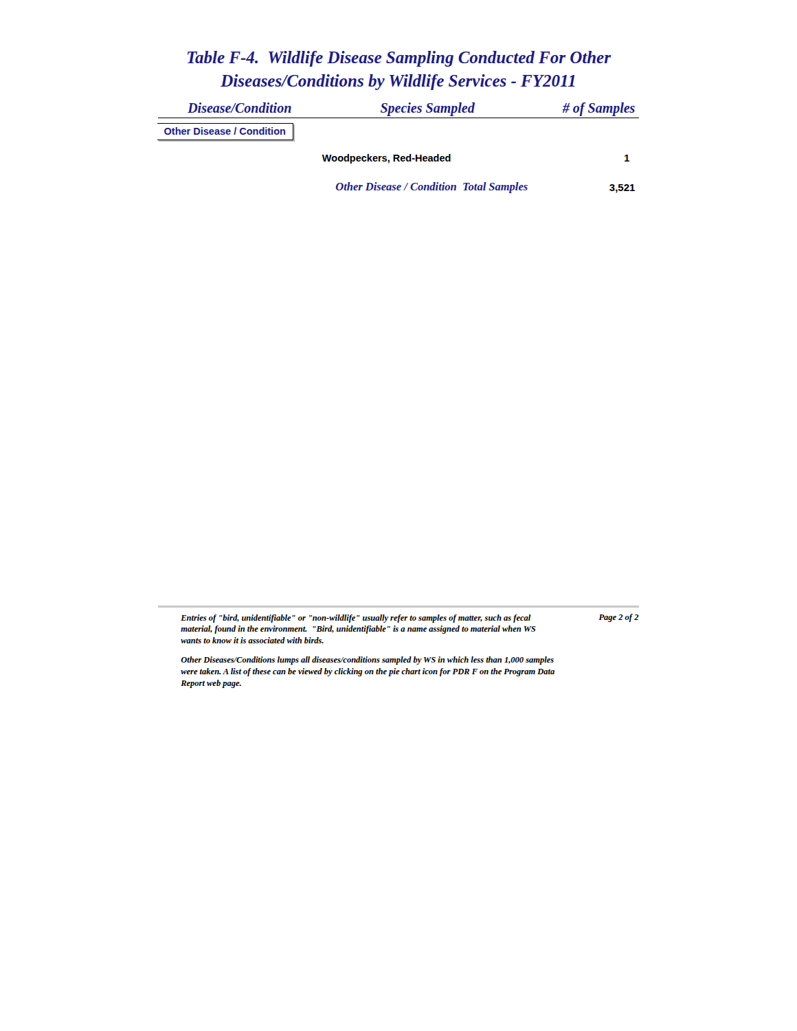Table F-4. Wildlife Disease Sampling Conducted For Other Diseases/Conditions by Wildlife Services - FY2011
| Disease/Condition | Species Sampled | # of Samples |
| --- | --- | --- |
| Other Disease / Condition |
| | Woodpeckers, Red-Headed | 1 |
| | Other Disease / Condition Total Samples | 3,521 |
| Entries of "bird, unidentifiable" or "non-wildlife" usually refer to samples of matter, such as fecal material, found in the environment. "Bird, unidentifiable" is a name assigned to material when WS wants to know it is associated with birds. | Page 2 of 2 |
| Other Diseases/Conditions lumps all diseases/conditions sampled by WS in which less than 1,000 samples were taken. A list of these can be viewed by clicking on the pie chart icon for PDR F on the Program Data Report web page. | |